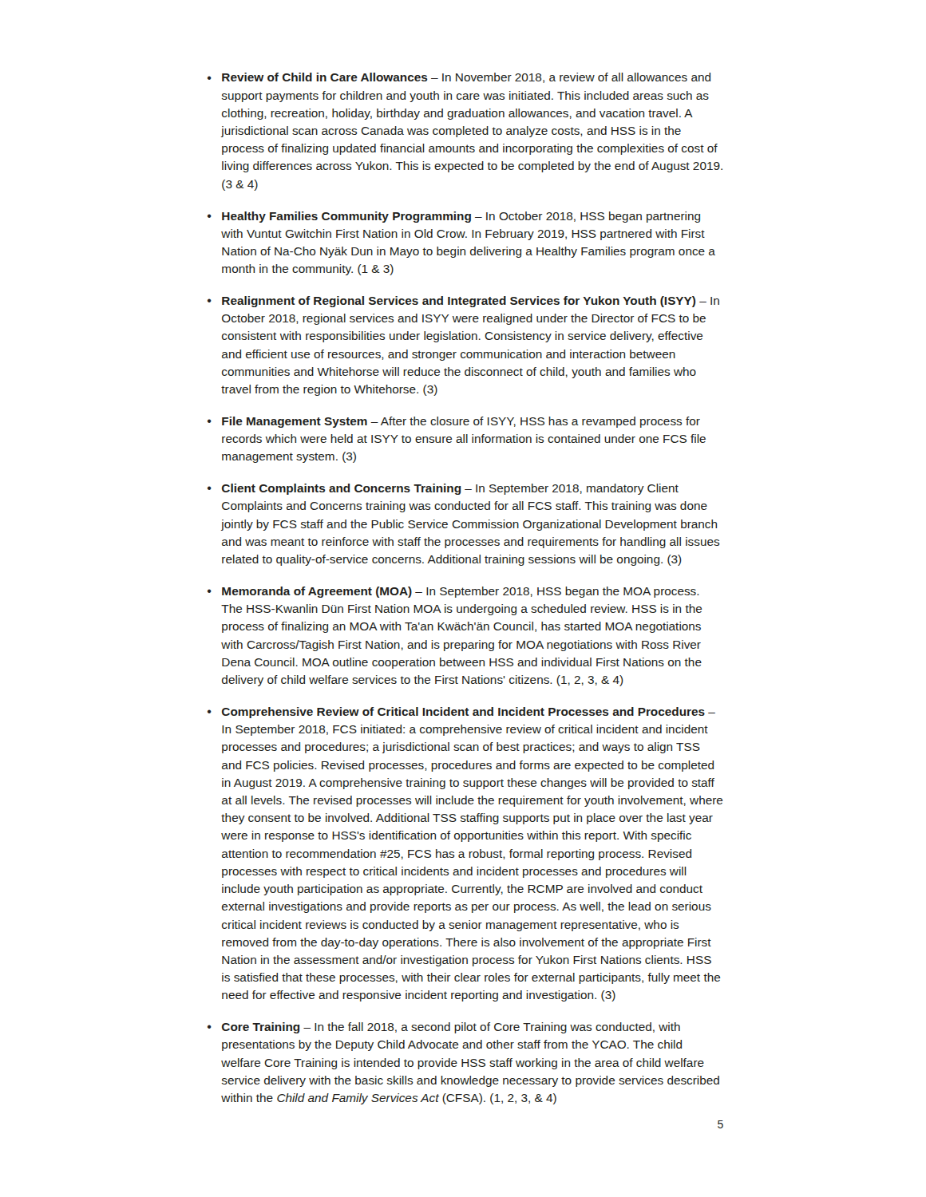Review of Child in Care Allowances – In November 2018, a review of all allowances and support payments for children and youth in care was initiated. This included areas such as clothing, recreation, holiday, birthday and graduation allowances, and vacation travel. A jurisdictional scan across Canada was completed to analyze costs, and HSS is in the process of finalizing updated financial amounts and incorporating the complexities of cost of living differences across Yukon. This is expected to be completed by the end of August 2019. (3 & 4)
Healthy Families Community Programming – In October 2018, HSS began partnering with Vuntut Gwitchin First Nation in Old Crow. In February 2019, HSS partnered with First Nation of Na-Cho Nyäk Dun in Mayo to begin delivering a Healthy Families program once a month in the community. (1 & 3)
Realignment of Regional Services and Integrated Services for Yukon Youth (ISYY) – In October 2018, regional services and ISYY were realigned under the Director of FCS to be consistent with responsibilities under legislation. Consistency in service delivery, effective and efficient use of resources, and stronger communication and interaction between communities and Whitehorse will reduce the disconnect of child, youth and families who travel from the region to Whitehorse. (3)
File Management System – After the closure of ISYY, HSS has a revamped process for records which were held at ISYY to ensure all information is contained under one FCS file management system. (3)
Client Complaints and Concerns Training – In September 2018, mandatory Client Complaints and Concerns training was conducted for all FCS staff. This training was done jointly by FCS staff and the Public Service Commission Organizational Development branch and was meant to reinforce with staff the processes and requirements for handling all issues related to quality-of-service concerns. Additional training sessions will be ongoing. (3)
Memoranda of Agreement (MOA) – In September 2018, HSS began the MOA process. The HSS-Kwanlin Dün First Nation MOA is undergoing a scheduled review. HSS is in the process of finalizing an MOA with Ta'an Kwäch'än Council, has started MOA negotiations with Carcross/Tagish First Nation, and is preparing for MOA negotiations with Ross River Dena Council. MOA outline cooperation between HSS and individual First Nations on the delivery of child welfare services to the First Nations' citizens. (1, 2, 3, & 4)
Comprehensive Review of Critical Incident and Incident Processes and Procedures – In September 2018, FCS initiated: a comprehensive review of critical incident and incident processes and procedures; a jurisdictional scan of best practices; and ways to align TSS and FCS policies. Revised processes, procedures and forms are expected to be completed in August 2019. A comprehensive training to support these changes will be provided to staff at all levels. The revised processes will include the requirement for youth involvement, where they consent to be involved. Additional TSS staffing supports put in place over the last year were in response to HSS's identification of opportunities within this report. With specific attention to recommendation #25, FCS has a robust, formal reporting process. Revised processes with respect to critical incidents and incident processes and procedures will include youth participation as appropriate. Currently, the RCMP are involved and conduct external investigations and provide reports as per our process. As well, the lead on serious critical incident reviews is conducted by a senior management representative, who is removed from the day-to-day operations. There is also involvement of the appropriate First Nation in the assessment and/or investigation process for Yukon First Nations clients. HSS is satisfied that these processes, with their clear roles for external participants, fully meet the need for effective and responsive incident reporting and investigation. (3)
Core Training – In the fall 2018, a second pilot of Core Training was conducted, with presentations by the Deputy Child Advocate and other staff from the YCAO. The child welfare Core Training is intended to provide HSS staff working in the area of child welfare service delivery with the basic skills and knowledge necessary to provide services described within the Child and Family Services Act (CFSA). (1, 2, 3, & 4)
5